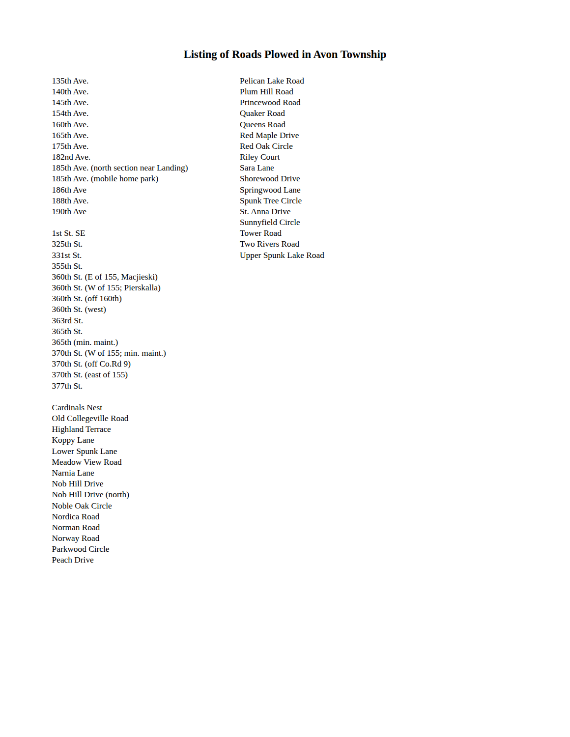Listing of Roads Plowed in Avon Township
135th Ave.
140th Ave.
145th Ave.
154th Ave.
160th Ave.
165th Ave.
175th Ave.
182nd Ave.
185th Ave. (north section near Landing)
185th Ave. (mobile home park)
186th Ave
188th Ave.
190th Ave
1st St. SE
325th St.
331st St.
355th St.
360th St. (E of 155, Macjieski)
360th St. (W of 155; Pierskalla)
360th St. (off 160th)
360th St. (west)
363rd St.
365th St.
365th (min. maint.)
370th St. (W of 155; min. maint.)
370th St. (off Co.Rd 9)
370th St. (east of 155)
377th St.
Cardinals Nest
Old Collegeville Road
Highland Terrace
Koppy Lane
Lower Spunk Lane
Meadow View Road
Narnia Lane
Nob Hill Drive
Nob Hill Drive (north)
Noble Oak Circle
Nordica Road
Norman Road
Norway Road
Parkwood Circle
Peach Drive
Pelican Lake Road
Plum Hill Road
Princewood Road
Quaker Road
Queens Road
Red Maple Drive
Red Oak Circle
Riley Court
Sara Lane
Shorewood Drive
Springwood Lane
Spunk Tree Circle
St. Anna Drive
Sunnyfield Circle
Tower Road
Two Rivers Road
Upper Spunk Lake Road